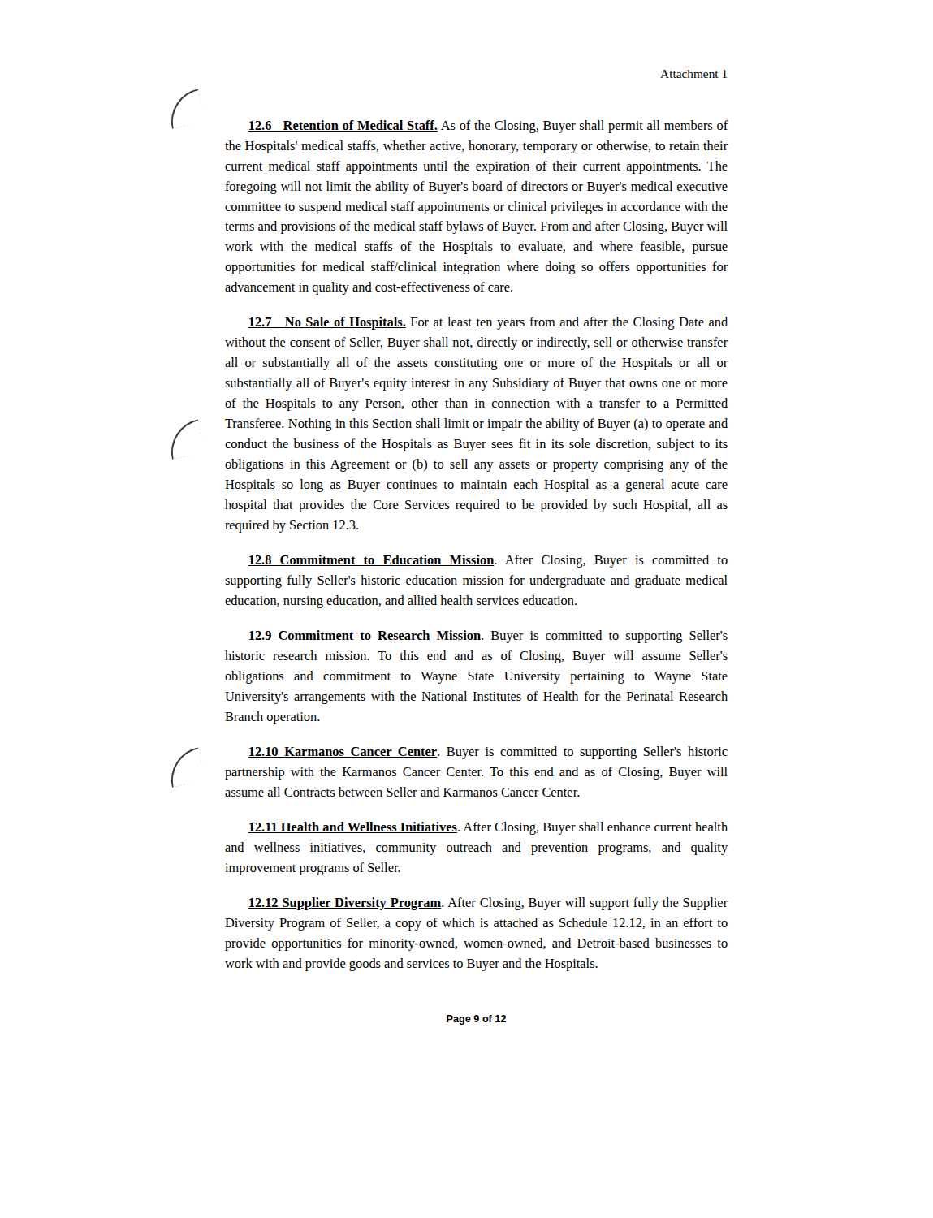Attachment 1
12.6 Retention of Medical Staff. As of the Closing, Buyer shall permit all members of the Hospitals' medical staffs, whether active, honorary, temporary or otherwise, to retain their current medical staff appointments until the expiration of their current appointments. The foregoing will not limit the ability of Buyer's board of directors or Buyer's medical executive committee to suspend medical staff appointments or clinical privileges in accordance with the terms and provisions of the medical staff bylaws of Buyer. From and after Closing, Buyer will work with the medical staffs of the Hospitals to evaluate, and where feasible, pursue opportunities for medical staff/clinical integration where doing so offers opportunities for advancement in quality and cost-effectiveness of care.
12.7 No Sale of Hospitals. For at least ten years from and after the Closing Date and without the consent of Seller, Buyer shall not, directly or indirectly, sell or otherwise transfer all or substantially all of the assets constituting one or more of the Hospitals or all or substantially all of Buyer's equity interest in any Subsidiary of Buyer that owns one or more of the Hospitals to any Person, other than in connection with a transfer to a Permitted Transferee. Nothing in this Section shall limit or impair the ability of Buyer (a) to operate and conduct the business of the Hospitals as Buyer sees fit in its sole discretion, subject to its obligations in this Agreement or (b) to sell any assets or property comprising any of the Hospitals so long as Buyer continues to maintain each Hospital as a general acute care hospital that provides the Core Services required to be provided by such Hospital, all as required by Section 12.3.
12.8 Commitment to Education Mission. After Closing, Buyer is committed to supporting fully Seller's historic education mission for undergraduate and graduate medical education, nursing education, and allied health services education.
12.9 Commitment to Research Mission. Buyer is committed to supporting Seller's historic research mission. To this end and as of Closing, Buyer will assume Seller's obligations and commitment to Wayne State University pertaining to Wayne State University's arrangements with the National Institutes of Health for the Perinatal Research Branch operation.
12.10 Karmanos Cancer Center. Buyer is committed to supporting Seller's historic partnership with the Karmanos Cancer Center. To this end and as of Closing, Buyer will assume all Contracts between Seller and Karmanos Cancer Center.
12.11 Health and Wellness Initiatives. After Closing, Buyer shall enhance current health and wellness initiatives, community outreach and prevention programs, and quality improvement programs of Seller.
12.12 Supplier Diversity Program. After Closing, Buyer will support fully the Supplier Diversity Program of Seller, a copy of which is attached as Schedule 12.12, in an effort to provide opportunities for minority-owned, women-owned, and Detroit-based businesses to work with and provide goods and services to Buyer and the Hospitals.
Page 9 of 12